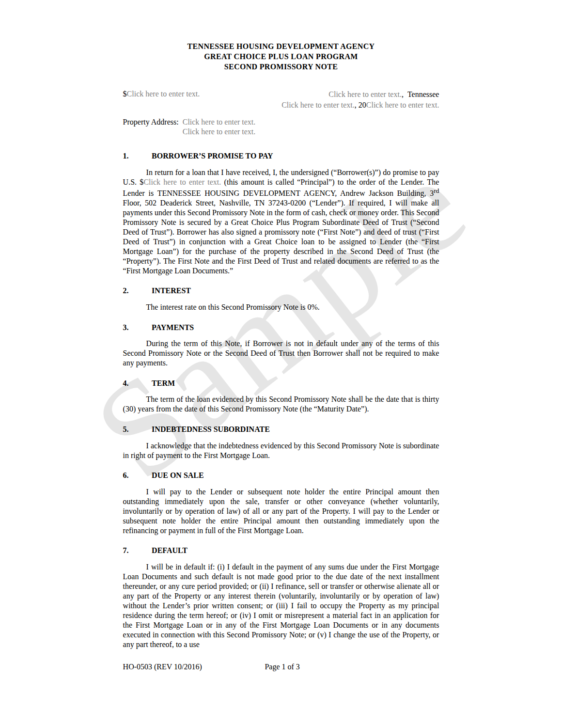Sample
TENNESSEE HOUSING DEVELOPMENT AGENCY
GREAT CHOICE PLUS LOAN PROGRAM
SECOND PROMISSORY NOTE
$Click here to enter text.
Click here to enter text., Tennessee
Click here to enter text., 20Click here to enter text.
Property Address: Click here to enter text.
Click here to enter text.
1. BORROWER’S PROMISE TO PAY
In return for a loan that I have received, I, the undersigned (“Borrower(s)”) do promise to pay U.S. $Click here to enter text. (this amount is called “Principal”) to the order of the Lender. The Lender is TENNESSEE HOUSING DEVELOPMENT AGENCY, Andrew Jackson Building, 3rd Floor, 502 Deaderick Street, Nashville, TN 37243-0200 (“Lender”). If required, I will make all payments under this Second Promissory Note in the form of cash, check or money order. This Second Promissory Note is secured by a Great Choice Plus Program Subordinate Deed of Trust (“Second Deed of Trust”). Borrower has also signed a promissory note (“First Note”) and deed of trust (“First Deed of Trust”) in conjunction with a Great Choice loan to be assigned to Lender (the “First Mortgage Loan”) for the purchase of the property described in the Second Deed of Trust (the “Property”). The First Note and the First Deed of Trust and related documents are referred to as the “First Mortgage Loan Documents.”
2. INTEREST
The interest rate on this Second Promissory Note is 0%.
3. PAYMENTS
During the term of this Note, if Borrower is not in default under any of the terms of this Second Promissory Note or the Second Deed of Trust then Borrower shall not be required to make any payments.
4. TERM
The term of the loan evidenced by this Second Promissory Note shall be the date that is thirty (30) years from the date of this Second Promissory Note (the “Maturity Date”).
5. INDEBTEDNESS SUBORDINATE
I acknowledge that the indebtedness evidenced by this Second Promissory Note is subordinate in right of payment to the First Mortgage Loan.
6. DUE ON SALE
I will pay to the Lender or subsequent note holder the entire Principal amount then outstanding immediately upon the sale, transfer or other conveyance (whether voluntarily, involuntarily or by operation of law) of all or any part of the Property. I will pay to the Lender or subsequent note holder the entire Principal amount then outstanding immediately upon the refinancing or payment in full of the First Mortgage Loan.
7. DEFAULT
I will be in default if: (i) I default in the payment of any sums due under the First Mortgage Loan Documents and such default is not made good prior to the due date of the next installment thereunder, or any cure period provided; or (ii) I refinance, sell or transfer or otherwise alienate all or any part of the Property or any interest therein (voluntarily, involuntarily or by operation of law) without the Lender’s prior written consent; or (iii) I fail to occupy the Property as my principal residence during the term hereof; or (iv) I omit or misrepresent a material fact in an application for the First Mortgage Loan or in any of the First Mortgage Loan Documents or in any documents executed in connection with this Second Promissory Note; or (v) I change the use of the Property, or any part thereof, to a use
HO-0503 (REV 10/2016)
Page 1 of 3